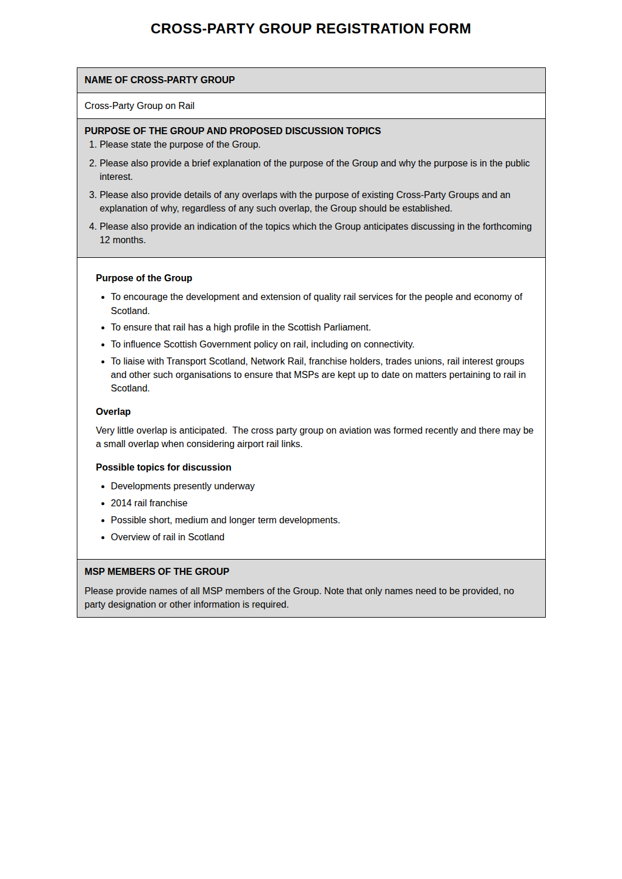CROSS-PARTY GROUP REGISTRATION FORM
| NAME OF CROSS-PARTY GROUP |
| Cross-Party Group on Rail |
| PURPOSE OF THE GROUP AND PROPOSED DISCUSSION TOPICS Please state the purpose of the Group. Please also provide a brief explanation of the purpose of the Group and why the purpose is in the public interest. Please also provide details of any overlaps with the purpose of existing Cross-Party Groups and an explanation of why, regardless of any such overlap, the Group should be established. Please also provide an indication of the topics which the Group anticipates discussing in the forthcoming 12 months. |
| Purpose of the Group To encourage the development and extension of quality rail services for the people and economy of Scotland. To ensure that rail has a high profile in the Scottish Parliament. To influence Scottish Government policy on rail, including on connectivity. To liaise with Transport Scotland, Network Rail, franchise holders, trades unions, rail interest groups and other such organisations to ensure that MSPs are kept up to date on matters pertaining to rail in Scotland. Overlap Very little overlap is anticipated. The cross party group on aviation was formed recently and there may be a small overlap when considering airport rail links. Possible topics for discussion Developments presently underway 2014 rail franchise Possible short, medium and longer term developments. Overview of rail in Scotland |
| MSP MEMBERS OF THE GROUP Please provide names of all MSP members of the Group. Note that only names need to be provided, no party designation or other information is required. |